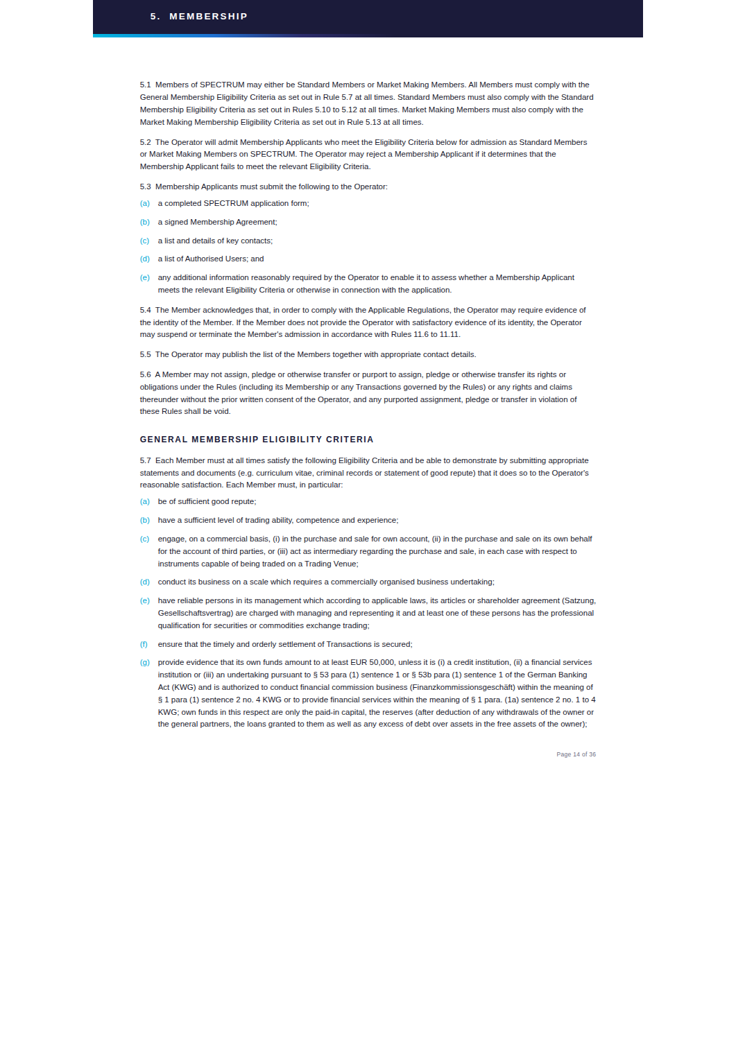5. Membership
5.1 Members of SPECTRUM may either be Standard Members or Market Making Members. All Members must comply with the General Membership Eligibility Criteria as set out in Rule 5.7 at all times. Standard Members must also comply with the Standard Membership Eligibility Criteria as set out in Rules 5.10 to 5.12 at all times. Market Making Members must also comply with the Market Making Membership Eligibility Criteria as set out in Rule 5.13 at all times.
5.2 The Operator will admit Membership Applicants who meet the Eligibility Criteria below for admission as Standard Members or Market Making Members on SPECTRUM. The Operator may reject a Membership Applicant if it determines that the Membership Applicant fails to meet the relevant Eligibility Criteria.
5.3 Membership Applicants must submit the following to the Operator:
(a) a completed SPECTRUM application form;
(b) a signed Membership Agreement;
(c) a list and details of key contacts;
(d) a list of Authorised Users; and
(e) any additional information reasonably required by the Operator to enable it to assess whether a Membership Applicant meets the relevant Eligibility Criteria or otherwise in connection with the application.
5.4 The Member acknowledges that, in order to comply with the Applicable Regulations, the Operator may require evidence of the identity of the Member. If the Member does not provide the Operator with satisfactory evidence of its identity, the Operator may suspend or terminate the Member's admission in accordance with Rules 11.6 to 11.11.
5.5 The Operator may publish the list of the Members together with appropriate contact details.
5.6 A Member may not assign, pledge or otherwise transfer or purport to assign, pledge or otherwise transfer its rights or obligations under the Rules (including its Membership or any Transactions governed by the Rules) or any rights and claims thereunder without the prior written consent of the Operator, and any purported assignment, pledge or transfer in violation of these Rules shall be void.
General Membership Eligibility Criteria
5.7 Each Member must at all times satisfy the following Eligibility Criteria and be able to demonstrate by submitting appropriate statements and documents (e.g. curriculum vitae, criminal records or statement of good repute) that it does so to the Operator's reasonable satisfaction. Each Member must, in particular:
(a) be of sufficient good repute;
(b) have a sufficient level of trading ability, competence and experience;
(c) engage, on a commercial basis, (i) in the purchase and sale for own account, (ii) in the purchase and sale on its own behalf for the account of third parties, or (iii) act as intermediary regarding the purchase and sale, in each case with respect to instruments capable of being traded on a Trading Venue;
(d) conduct its business on a scale which requires a commercially organised business undertaking;
(e) have reliable persons in its management which according to applicable laws, its articles or shareholder agreement (Satzung, Gesellschaftsvertrag) are charged with managing and representing it and at least one of these persons has the professional qualification for securities or commodities exchange trading;
(f) ensure that the timely and orderly settlement of Transactions is secured;
(g) provide evidence that its own funds amount to at least EUR 50,000, unless it is (i) a credit institution, (ii) a financial services institution or (iii) an undertaking pursuant to § 53 para (1) sentence 1 or § 53b para (1) sentence 1 of the German Banking Act (KWG) and is authorized to conduct financial commission business (Finanzkommissionsgeschäft) within the meaning of § 1 para (1) sentence 2 no. 4 KWG or to provide financial services within the meaning of § 1 para. (1a) sentence 2 no. 1 to 4 KWG; own funds in this respect are only the paid-in capital, the reserves (after deduction of any withdrawals of the owner or the general partners, the loans granted to them as well as any excess of debt over assets in the free assets of the owner);
Page 14 of 36